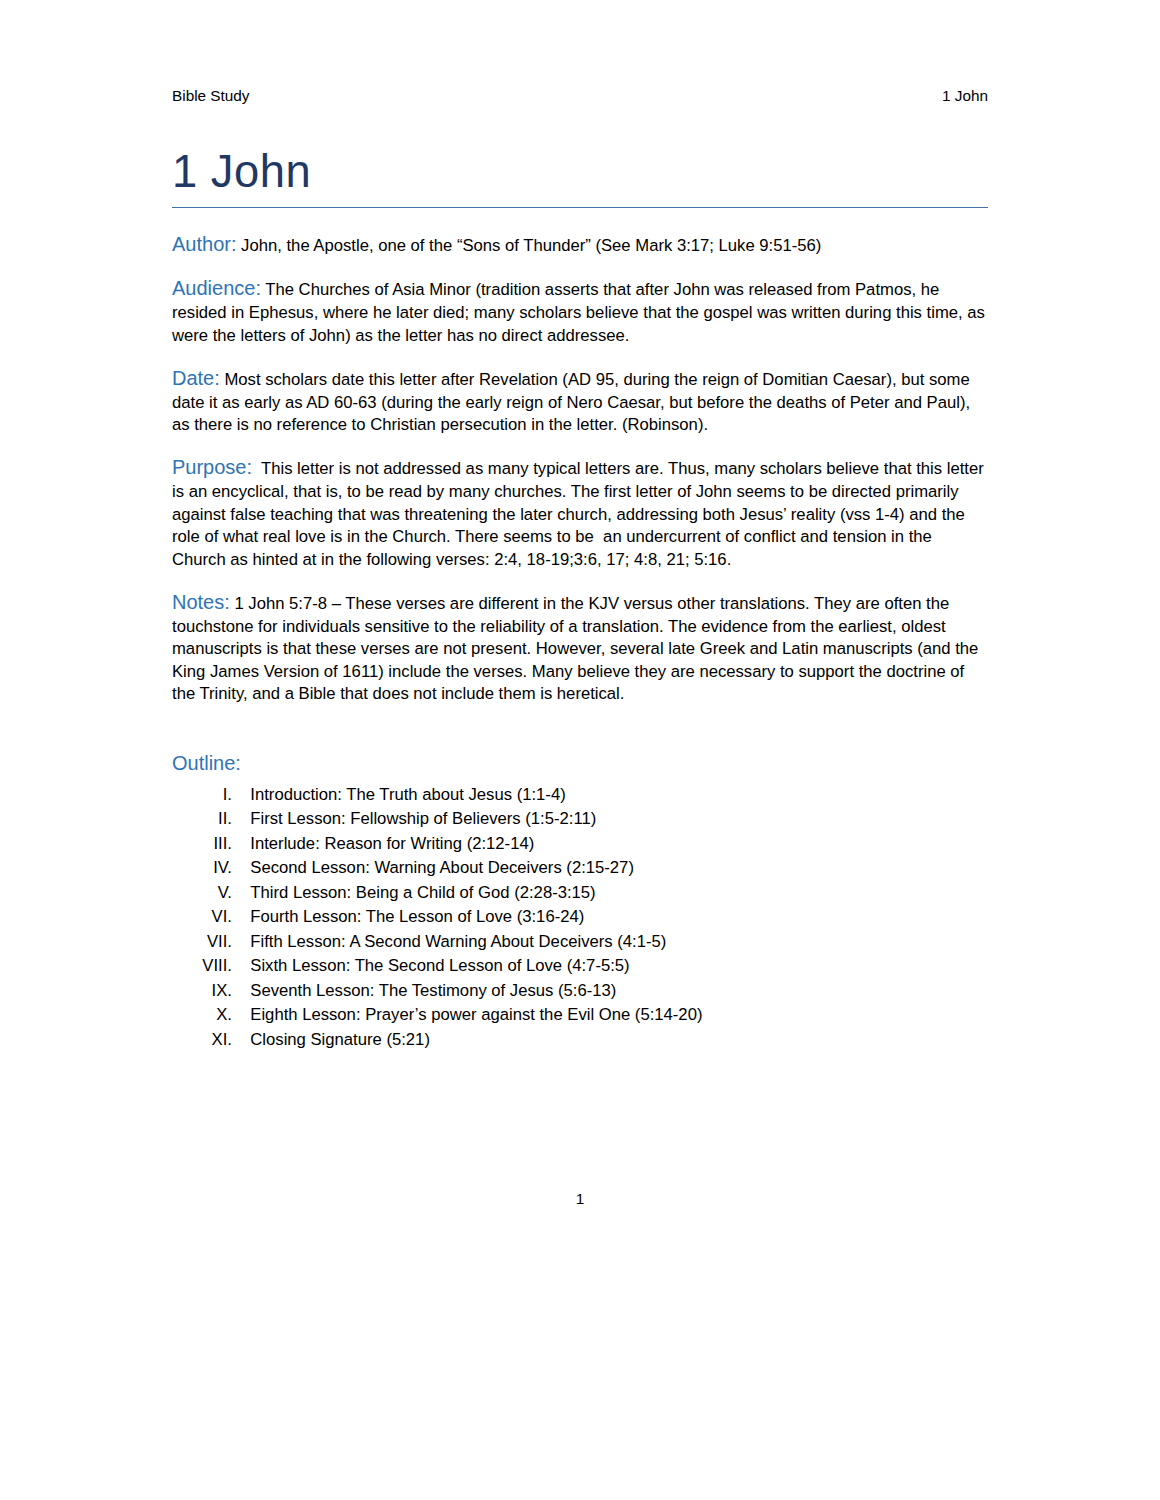Bible Study 1 John
1 John
Author: John, the Apostle, one of the “Sons of Thunder” (See Mark 3:17; Luke 9:51-56)
Audience: The Churches of Asia Minor (tradition asserts that after John was released from Patmos, he resided in Ephesus, where he later died; many scholars believe that the gospel was written during this time, as were the letters of John) as the letter has no direct addressee.
Date: Most scholars date this letter after Revelation (AD 95, during the reign of Domitian Caesar), but some date it as early as AD 60-63 (during the early reign of Nero Caesar, but before the deaths of Peter and Paul), as there is no reference to Christian persecution in the letter. (Robinson).
Purpose: This letter is not addressed as many typical letters are. Thus, many scholars believe that this letter is an encyclical, that is, to be read by many churches. The first letter of John seems to be directed primarily against false teaching that was threatening the later church, addressing both Jesus’ reality (vss 1-4) and the role of what real love is in the Church. There seems to be an undercurrent of conflict and tension in the Church as hinted at in the following verses: 2:4, 18-19;3:6, 17; 4:8, 21; 5:16.
Notes: 1 John 5:7-8 – These verses are different in the KJV versus other translations. They are often the touchstone for individuals sensitive to the reliability of a translation. The evidence from the earliest, oldest manuscripts is that these verses are not present. However, several late Greek and Latin manuscripts (and the King James Version of 1611) include the verses. Many believe they are necessary to support the doctrine of the Trinity, and a Bible that does not include them is heretical.
Outline:
I. Introduction: The Truth about Jesus (1:1-4)
II. First Lesson: Fellowship of Believers (1:5-2:11)
III. Interlude: Reason for Writing (2:12-14)
IV. Second Lesson: Warning About Deceivers (2:15-27)
V. Third Lesson: Being a Child of God (2:28-3:15)
VI. Fourth Lesson: The Lesson of Love (3:16-24)
VII. Fifth Lesson: A Second Warning About Deceivers (4:1-5)
VIII. Sixth Lesson: The Second Lesson of Love (4:7-5:5)
IX. Seventh Lesson: The Testimony of Jesus (5:6-13)
X. Eighth Lesson: Prayer’s power against the Evil One (5:14-20)
XI. Closing Signature (5:21)
1